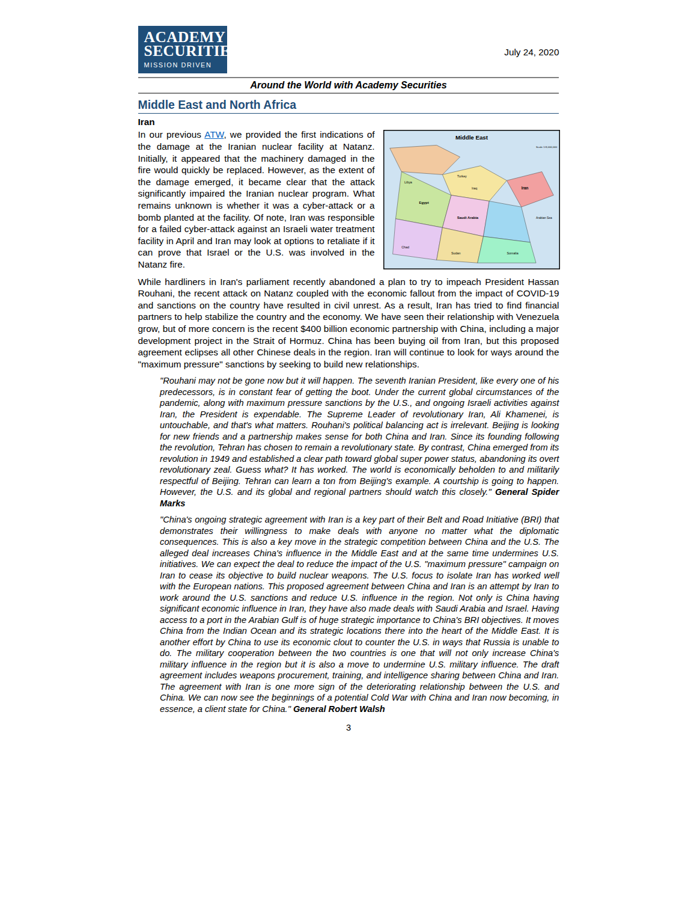ACADEMY SECURITIES MISSION DRIVEN
July 24, 2020
Around the World with Academy Securities
Middle East and North Africa
Iran
In our previous ATW, we provided the first indications of the damage at the Iranian nuclear facility at Natanz. Initially, it appeared that the machinery damaged in the fire would quickly be replaced. However, as the extent of the damage emerged, it became clear that the attack significantly impaired the Iranian nuclear program. What remains unknown is whether it was a cyber-attack or a bomb planted at the facility. Of note, Iran was responsible for a failed cyber-attack against an Israeli water treatment facility in April and Iran may look at options to retaliate if it can prove that Israel or the U.S. was involved in the Natanz fire.
While hardliners in Iran's parliament recently abandoned a plan to try to impeach President Hassan Rouhani, the recent attack on Natanz coupled with the economic fallout from the impact of COVID-19 and sanctions on the country have resulted in civil unrest. As a result, Iran has tried to find financial partners to help stabilize the country and the economy. We have seen their relationship with Venezuela grow, but of more concern is the recent $400 billion economic partnership with China, including a major development project in the Strait of Hormuz. China has been buying oil from Iran, but this proposed agreement eclipses all other Chinese deals in the region. Iran will continue to look for ways around the "maximum pressure" sanctions by seeking to build new relationships.
"Rouhani may not be gone now but it will happen. The seventh Iranian President, like every one of his predecessors, is in constant fear of getting the boot. Under the current global circumstances of the pandemic, along with maximum pressure sanctions by the U.S., and ongoing Israeli activities against Iran, the President is expendable. The Supreme Leader of revolutionary Iran, Ali Khamenei, is untouchable, and that's what matters. Rouhani's political balancing act is irrelevant. Beijing is looking for new friends and a partnership makes sense for both China and Iran. Since its founding following the revolution, Tehran has chosen to remain a revolutionary state. By contrast, China emerged from its revolution in 1949 and established a clear path toward global super power status, abandoning its overt revolutionary zeal. Guess what? It has worked. The world is economically beholden to and militarily respectful of Beijing. Tehran can learn a ton from Beijing's example. A courtship is going to happen. However, the U.S. and its global and regional partners should watch this closely." General Spider Marks
"China's ongoing strategic agreement with Iran is a key part of their Belt and Road Initiative (BRI) that demonstrates their willingness to make deals with anyone no matter what the diplomatic consequences. This is also a key move in the strategic competition between China and the U.S. The alleged deal increases China's influence in the Middle East and at the same time undermines U.S. initiatives. We can expect the deal to reduce the impact of the U.S. "maximum pressure" campaign on Iran to cease its objective to build nuclear weapons. The U.S. focus to isolate Iran has worked well with the European nations. This proposed agreement between China and Iran is an attempt by Iran to work around the U.S. sanctions and reduce U.S. influence in the region. Not only is China having significant economic influence in Iran, they have also made deals with Saudi Arabia and Israel. Having access to a port in the Arabian Gulf is of huge strategic importance to China's BRI objectives. It moves China from the Indian Ocean and its strategic locations there into the heart of the Middle East. It is another effort by China to use its economic clout to counter the U.S. in ways that Russia is unable to do. The military cooperation between the two countries is one that will not only increase China's military influence in the region but it is also a move to undermine U.S. military influence. The draft agreement includes weapons procurement, training, and intelligence sharing between China and Iran. The agreement with Iran is one more sign of the deteriorating relationship between the U.S. and China. We can now see the beginnings of a potential Cold War with China and Iran now becoming, in essence, a client state for China." General Robert Walsh
3